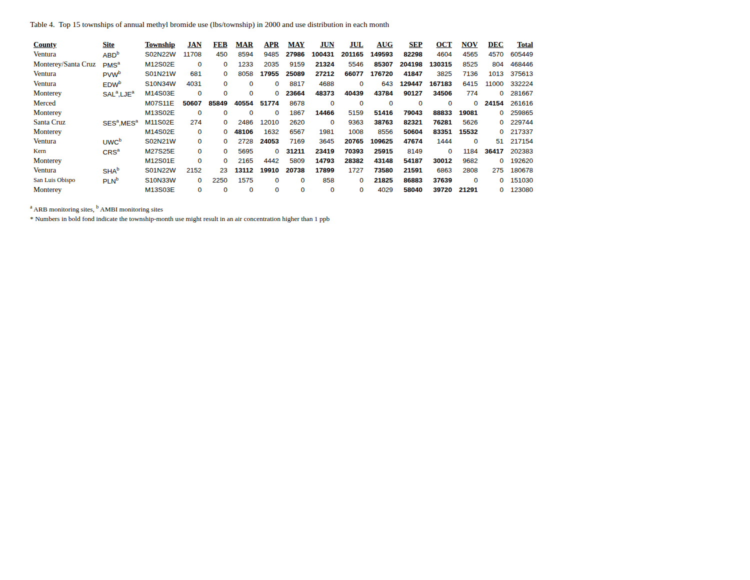Table 4. Top 15 townships of annual methyl bromide use (lbs/township) in 2000 and use distribution in each month
| County | Site | Township | JAN | FEB | MAR | APR | MAY | JUN | JUL | AUG | SEP | OCT | NOV | DEC | Total |
| --- | --- | --- | --- | --- | --- | --- | --- | --- | --- | --- | --- | --- | --- | --- | --- |
| Ventura | ABD b | S02N22W | 11708 | 450 | 8594 | 9485 | 27986 | 100431 | 201165 | 149593 | 82298 | 4604 | 4565 | 4570 | 605449 |
| Monterey/Santa Cruz | PMS a | M12S02E | 0 | 0 | 1233 | 2035 | 9159 | 21324 | 5546 | 85307 | 204198 | 130315 | 8525 | 804 | 468446 |
| Ventura | PVW b | S01N21W | 681 | 0 | 8058 | 17955 | 25089 | 27212 | 66077 | 176720 | 41847 | 3825 | 7136 | 1013 | 375613 |
| Ventura | EDW b | S10N34W | 4031 | 0 | 0 | 0 | 8817 | 4688 | 0 | 643 | 129447 | 167183 | 6415 | 11000 | 332224 |
| Monterey | SAL a ,LJE a | M14S03E | 0 | 0 | 0 | 0 | 23664 | 48373 | 40439 | 43784 | 90127 | 34506 | 774 | 0 | 281667 |
| Merced | | M07S11E | 50607 | 85849 | 40554 | 51774 | 8678 | 0 | 0 | 0 | 0 | 0 | 0 | 24154 | 261616 |
| Monterey | | M13S02E | 0 | 0 | 0 | 0 | 1867 | 14466 | 5159 | 51416 | 79043 | 88833 | 19081 | 0 | 259865 |
| Santa Cruz | SES a ,MES a | M11S02E | 274 | 0 | 2486 | 12010 | 2620 | 0 | 9363 | 38763 | 82321 | 76281 | 5626 | 0 | 229744 |
| Monterey | | M14S02E | 0 | 0 | 48106 | 1632 | 6567 | 1981 | 1008 | 8556 | 50604 | 83351 | 15532 | 0 | 217337 |
| Ventura | UWC b | S02N21W | 0 | 0 | 2728 | 24053 | 7169 | 3645 | 20765 | 109625 | 47674 | 1444 | 0 | 51 | 217154 |
| Kern | CRS a | M27S25E | 0 | 0 | 5695 | 0 | 31211 | 23419 | 70393 | 25915 | 8149 | 0 | 1184 | 36417 | 202383 |
| Monterey | | M12S01E | 0 | 0 | 2165 | 4442 | 5809 | 14793 | 28382 | 43148 | 54187 | 30012 | 9682 | 0 | 192620 |
| Ventura | SHA b | S01N22W | 2152 | 23 | 13112 | 19910 | 20738 | 17899 | 1727 | 73580 | 21591 | 6863 | 2808 | 275 | 180678 |
| San Luis Obispo | PLN b | S10N33W | 0 | 2250 | 1575 | 0 | 0 | 858 | 0 | 21825 | 86883 | 37639 | 0 | 0 | 151030 |
| Monterey | | M13S03E | 0 | 0 | 0 | 0 | 0 | 0 | 0 | 4029 | 58040 | 39720 | 21291 | 0 | 123080 |
a ARB monitoring sites, b AMBI monitoring sites
* Numbers in bold fond indicate the township-month use might result in an air concentration higher than 1 ppb